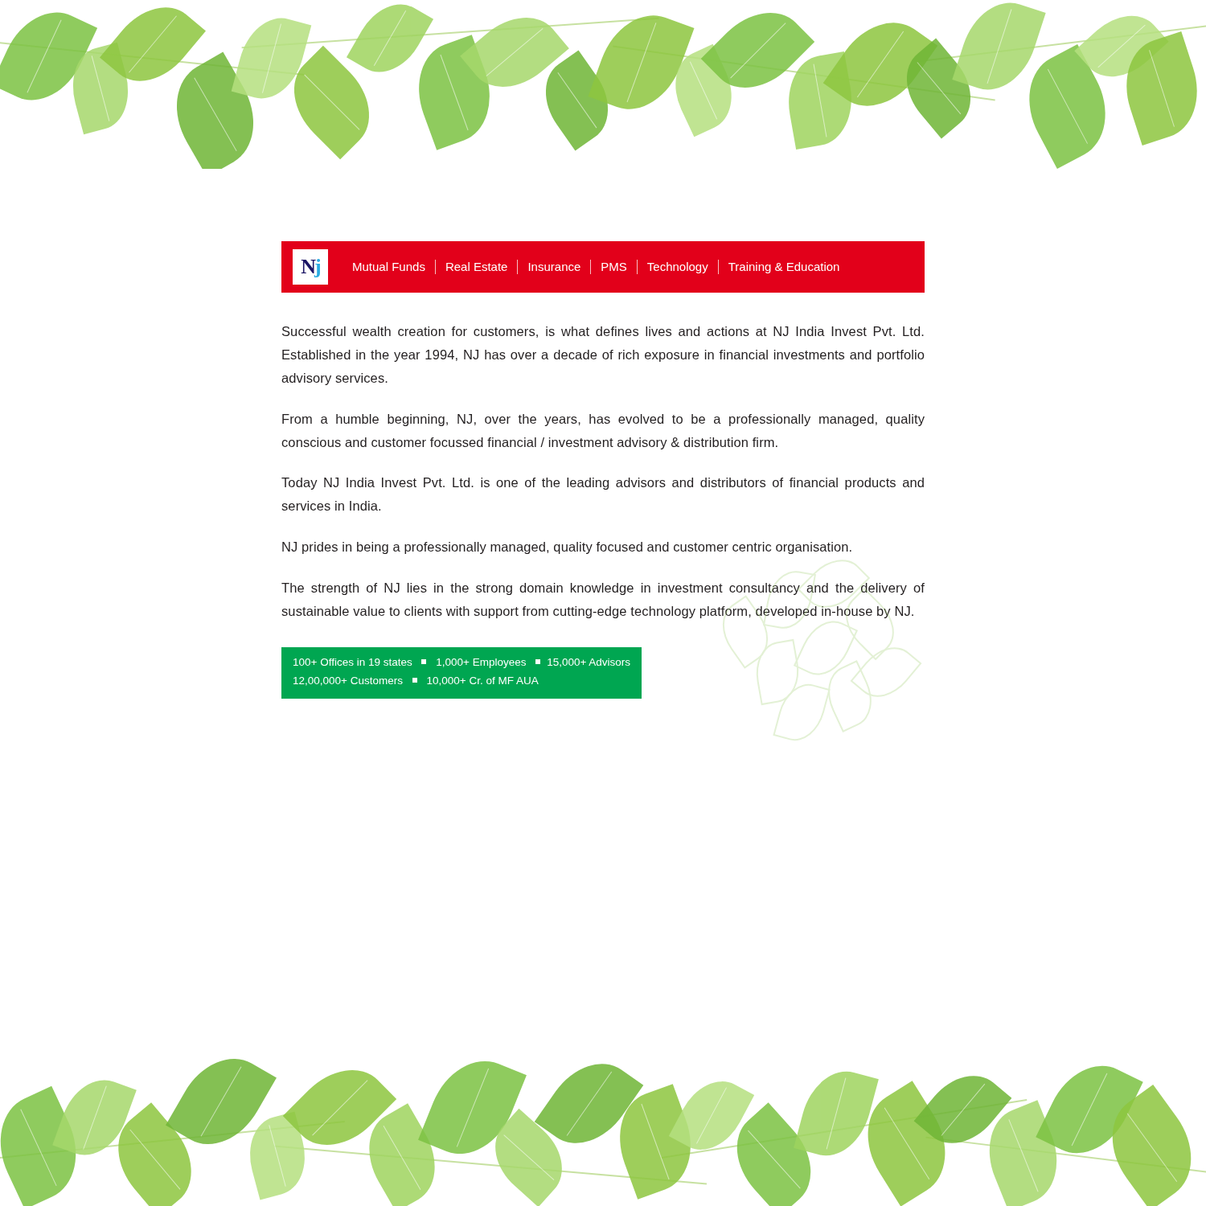Nj
Mutual Funds Real Estate Insurance PMS Technology Training & Education
Successful wealth creation for customers, is what defines lives and actions at NJ India Invest Pvt. Ltd. Established in the year 1994, NJ has over a decade of rich exposure in financial investments and portfolio advisory services.
From a humble beginning, NJ, over the years, has evolved to be a professionally managed, quality conscious and customer focussed financial / investment advisory & distribution firm.
Today NJ India Invest Pvt. Ltd. is one of the leading advisors and distributors of financial products and services in India.
NJ prides in being a professionally managed, quality focused and customer centric organisation.
The strength of NJ lies in the strong domain knowledge in investment consultancy and the delivery of sustainable value to clients with support from cutting-edge technology platform, developed in-house by NJ.
100+ Offices in 19 states 1,000+ Employees 15,000+ Advisors
12,00,000+ Customers 10,000+ Cr. of MF AUA